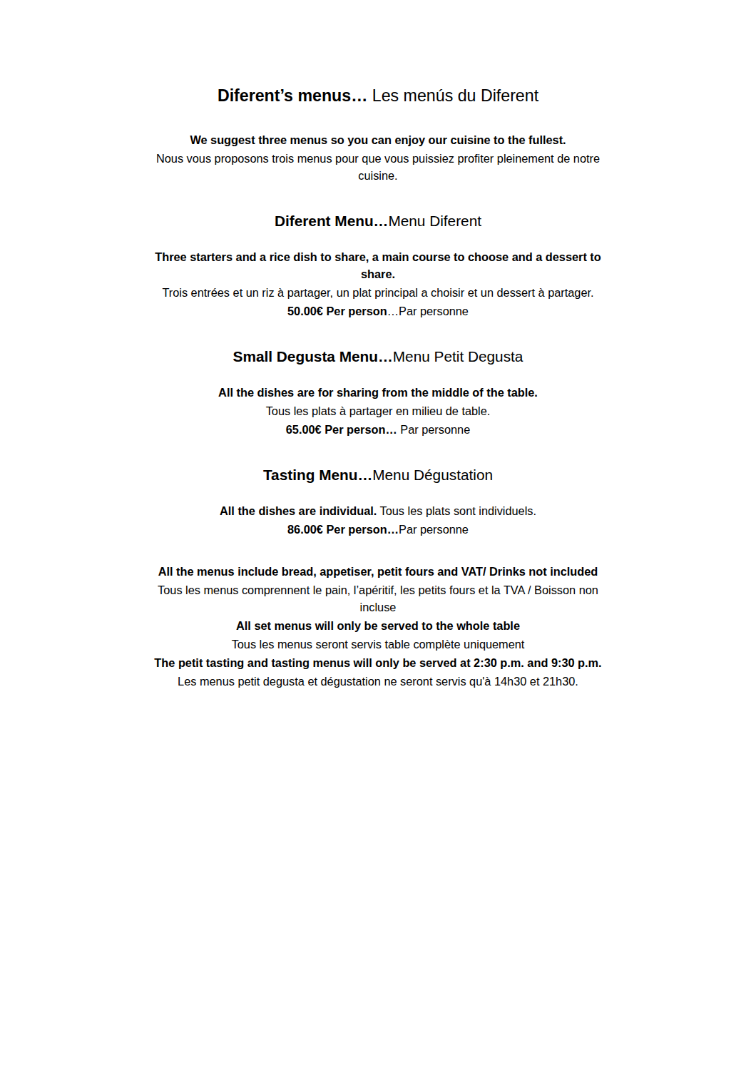Diferent’s menus… Les menús du Diferent
We suggest three menus so you can enjoy our cuisine to the fullest.
Nous vous proposons trois menus pour que vous puissiez profiter pleinement de notre cuisine.
Diferent Menu…Menu Diferent
Three starters and a rice dish to share, a main course to choose and a dessert to share.
Trois entrées et un riz à partager, un plat principal a choisir et un dessert à partager.
50.00€ Per person…Par personne
Small Degusta Menu…Menu Petit Degusta
All the dishes are for sharing from the middle of the table.
Tous les plats à partager en milieu de table.
65.00€ Per person… Par personne
Tasting Menu…Menu Dégustation
All the dishes are individual. Tous les plats sont individuels.
86.00€ Per person…Par personne
All the menus include bread, appetiser, petit fours and VAT/ Drinks not included
Tous les menus comprennent le pain, l’apéritif, les petits fours et la TVA / Boisson non incluse
All set menus will only be served to the whole table
Tous les menus seront servis table complète uniquement
The petit tasting and tasting menus will only be served at 2:30 p.m. and 9:30 p.m.
Les menus petit degusta et dégustation ne seront servis qu'à 14h30 et 21h30.